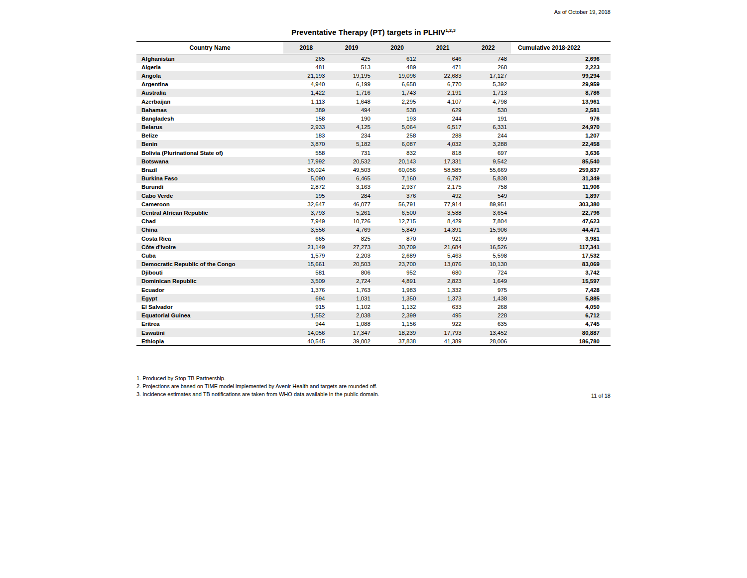As of October 19, 2018
Preventative Therapy (PT) targets in PLHIV1,2,3
| Country Name | 2018 | 2019 | 2020 | 2021 | 2022 | Cumulative 2018-2022 |
| --- | --- | --- | --- | --- | --- | --- |
| Afghanistan | 265 | 425 | 612 | 646 | 748 | 2,696 |
| Algeria | 481 | 513 | 489 | 471 | 268 | 2,223 |
| Angola | 21,193 | 19,195 | 19,096 | 22,683 | 17,127 | 99,294 |
| Argentina | 4,940 | 6,199 | 6,658 | 6,770 | 5,392 | 29,959 |
| Australia | 1,422 | 1,716 | 1,743 | 2,191 | 1,713 | 8,786 |
| Azerbaijan | 1,113 | 1,648 | 2,295 | 4,107 | 4,798 | 13,961 |
| Bahamas | 389 | 494 | 538 | 629 | 530 | 2,581 |
| Bangladesh | 158 | 190 | 193 | 244 | 191 | 976 |
| Belarus | 2,933 | 4,125 | 5,064 | 6,517 | 6,331 | 24,970 |
| Belize | 183 | 234 | 258 | 288 | 244 | 1,207 |
| Benin | 3,870 | 5,182 | 6,087 | 4,032 | 3,288 | 22,458 |
| Bolivia (Plurinational State of) | 558 | 731 | 832 | 818 | 697 | 3,636 |
| Botswana | 17,992 | 20,532 | 20,143 | 17,331 | 9,542 | 85,540 |
| Brazil | 36,024 | 49,503 | 60,056 | 58,585 | 55,669 | 259,837 |
| Burkina Faso | 5,090 | 6,465 | 7,160 | 6,797 | 5,838 | 31,349 |
| Burundi | 2,872 | 3,163 | 2,937 | 2,175 | 758 | 11,906 |
| Cabo Verde | 195 | 284 | 376 | 492 | 549 | 1,897 |
| Cameroon | 32,647 | 46,077 | 56,791 | 77,914 | 89,951 | 303,380 |
| Central African Republic | 3,793 | 5,261 | 6,500 | 3,588 | 3,654 | 22,796 |
| Chad | 7,949 | 10,726 | 12,715 | 8,429 | 7,804 | 47,623 |
| China | 3,556 | 4,769 | 5,849 | 14,391 | 15,906 | 44,471 |
| Costa Rica | 665 | 825 | 870 | 921 | 699 | 3,981 |
| Côte d'Ivoire | 21,149 | 27,273 | 30,709 | 21,684 | 16,526 | 117,341 |
| Cuba | 1,579 | 2,203 | 2,689 | 5,463 | 5,598 | 17,532 |
| Democratic Republic of the Congo | 15,661 | 20,503 | 23,700 | 13,076 | 10,130 | 83,069 |
| Djibouti | 581 | 806 | 952 | 680 | 724 | 3,742 |
| Dominican Republic | 3,509 | 2,724 | 4,891 | 2,823 | 1,649 | 15,597 |
| Ecuador | 1,376 | 1,763 | 1,983 | 1,332 | 975 | 7,428 |
| Egypt | 694 | 1,031 | 1,350 | 1,373 | 1,438 | 5,885 |
| El Salvador | 915 | 1,102 | 1,132 | 633 | 268 | 4,050 |
| Equatorial Guinea | 1,552 | 2,038 | 2,399 | 495 | 228 | 6,712 |
| Eritrea | 944 | 1,088 | 1,156 | 922 | 635 | 4,745 |
| Eswatini | 14,056 | 17,347 | 18,239 | 17,793 | 13,452 | 80,887 |
| Ethiopia | 40,545 | 39,002 | 37,838 | 41,389 | 28,006 | 186,780 |
1. Produced by Stop TB Partnership.
2. Projections are based on TIME model implemented by Avenir Health and targets are rounded off.
3. Incidence estimates and TB notifications are taken from WHO data available in the public domain.
11 of 18